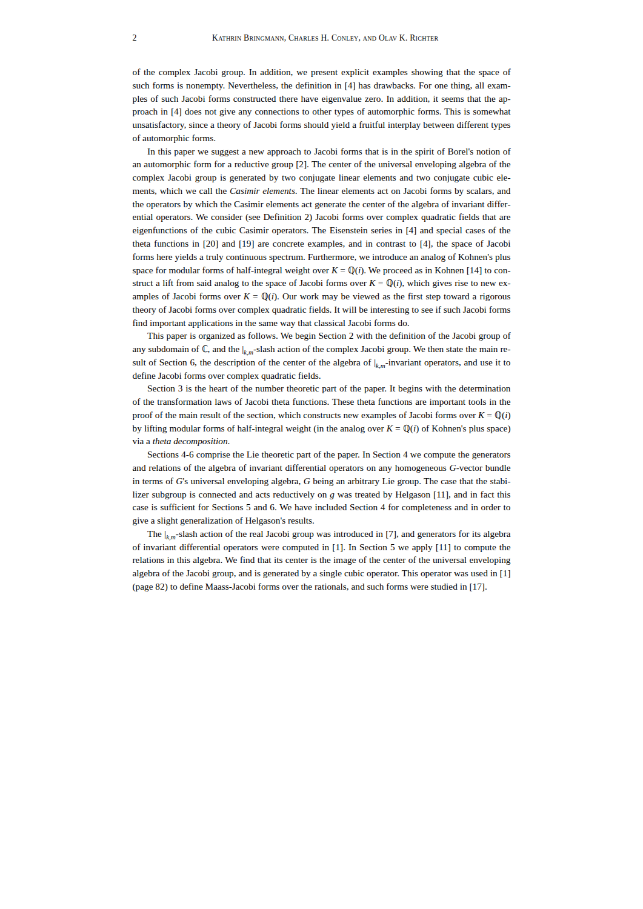2 Kathrin Bringmann, Charles H. Conley, and Olav K. Richter
of the complex Jacobi group. In addition, we present explicit examples showing that the space of such forms is nonempty. Nevertheless, the definition in [4] has drawbacks. For one thing, all examples of such Jacobi forms constructed there have eigenvalue zero. In addition, it seems that the approach in [4] does not give any connections to other types of automorphic forms. This is somewhat unsatisfactory, since a theory of Jacobi forms should yield a fruitful interplay between different types of automorphic forms.
In this paper we suggest a new approach to Jacobi forms that is in the spirit of Borel's notion of an automorphic form for a reductive group [2]. The center of the universal enveloping algebra of the complex Jacobi group is generated by two conjugate linear elements and two conjugate cubic elements, which we call the Casimir elements. The linear elements act on Jacobi forms by scalars, and the operators by which the Casimir elements act generate the center of the algebra of invariant differential operators. We consider (see Definition 2) Jacobi forms over complex quadratic fields that are eigenfunctions of the cubic Casimir operators. The Eisenstein series in [4] and special cases of the theta functions in [20] and [19] are concrete examples, and in contrast to [4], the space of Jacobi forms here yields a truly continuous spectrum. Furthermore, we introduce an analog of Kohnen's plus space for modular forms of half-integral weight over K = ℚ(i). We proceed as in Kohnen [14] to construct a lift from said analog to the space of Jacobi forms over K = ℚ(i), which gives rise to new examples of Jacobi forms over K = ℚ(i). Our work may be viewed as the first step toward a rigorous theory of Jacobi forms over complex quadratic fields. It will be interesting to see if such Jacobi forms find important applications in the same way that classical Jacobi forms do.
This paper is organized as follows. We begin Section 2 with the definition of the Jacobi group of any subdomain of ℂ, and the |k,m-slash action of the complex Jacobi group. We then state the main result of Section 6, the description of the center of the algebra of |k,m-invariant operators, and use it to define Jacobi forms over complex quadratic fields.
Section 3 is the heart of the number theoretic part of the paper. It begins with the determination of the transformation laws of Jacobi theta functions. These theta functions are important tools in the proof of the main result of the section, which constructs new examples of Jacobi forms over K = ℚ(i) by lifting modular forms of half-integral weight (in the analog over K = ℚ(i) of Kohnen's plus space) via a theta decomposition.
Sections 4-6 comprise the Lie theoretic part of the paper. In Section 4 we compute the generators and relations of the algebra of invariant differential operators on any homogeneous G-vector bundle in terms of G's universal enveloping algebra, G being an arbitrary Lie group. The case that the stabilizer subgroup is connected and acts reductively on g was treated by Helgason [11], and in fact this case is sufficient for Sections 5 and 6. We have included Section 4 for completeness and in order to give a slight generalization of Helgason's results.
The |k,m-slash action of the real Jacobi group was introduced in [7], and generators for its algebra of invariant differential operators were computed in [1]. In Section 5 we apply [11] to compute the relations in this algebra. We find that its center is the image of the center of the universal enveloping algebra of the Jacobi group, and is generated by a single cubic operator. This operator was used in [1] (page 82) to define Maass-Jacobi forms over the rationals, and such forms were studied in [17].